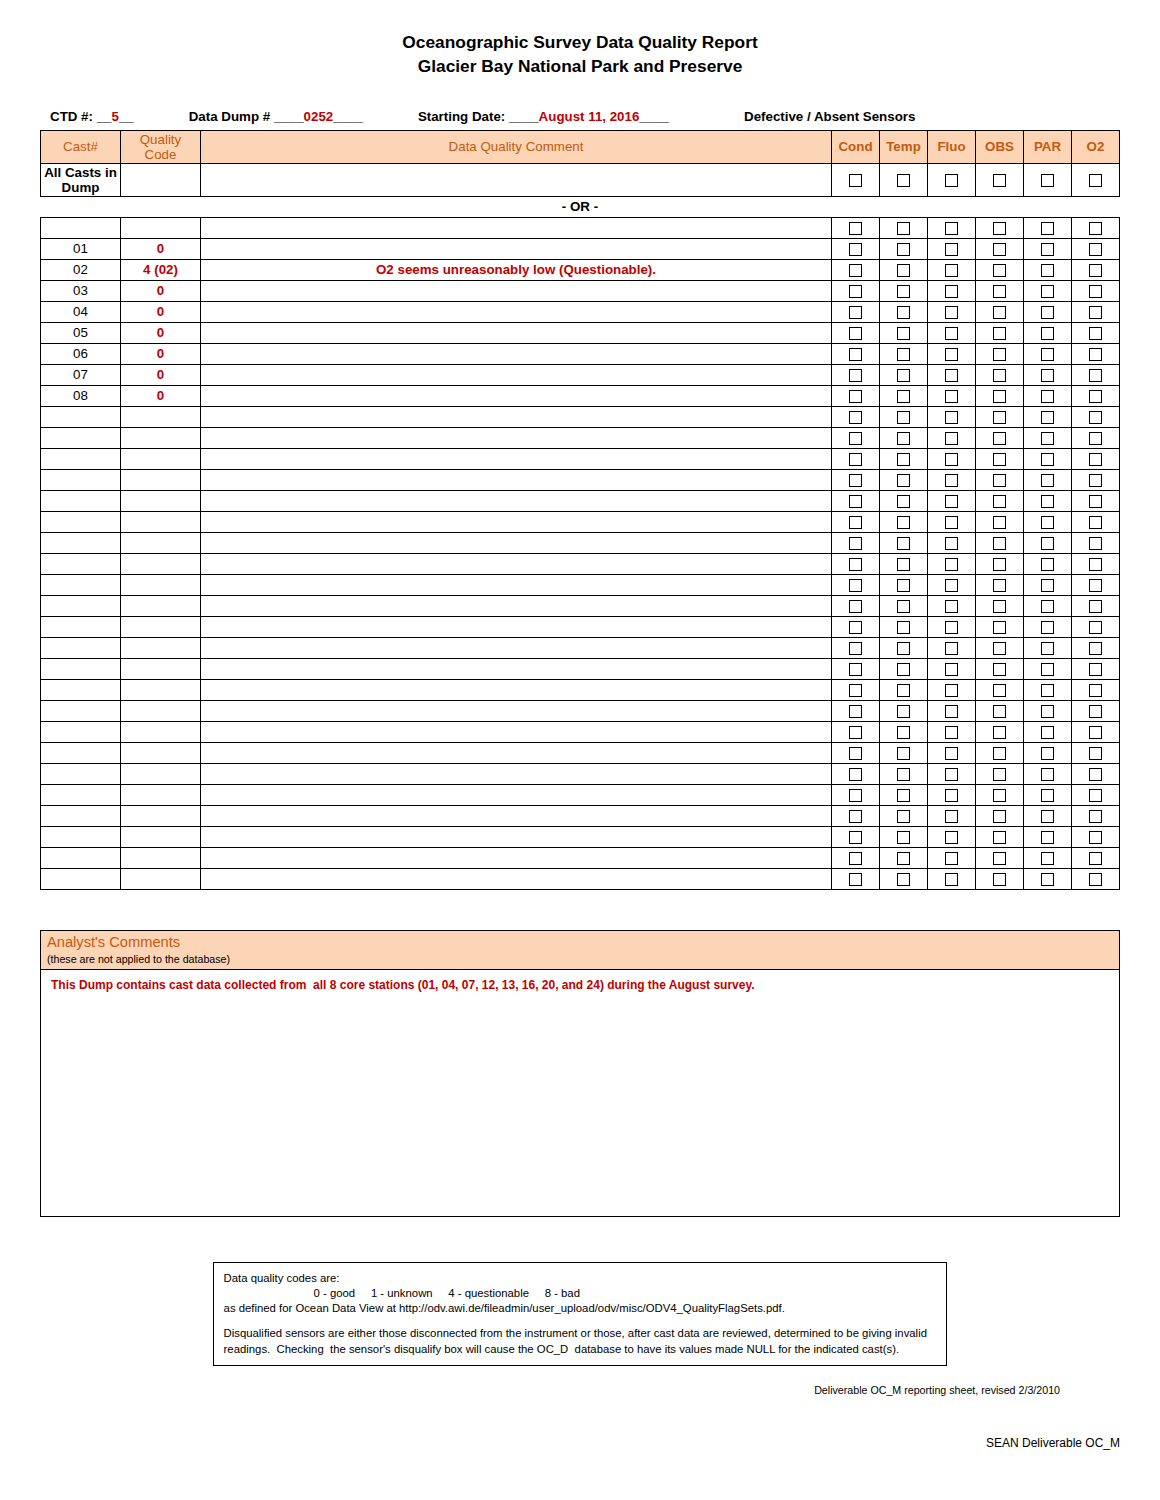Oceanographic Survey Data Quality Report
Glacier Bay National Park and Preserve
CTD #: __5__ Data Dump # ____0252____ Starting Date: ____August 11, 2016____ Defective / Absent Sensors
| Cast# | Quality Code | Data Quality Comment | Cond | Temp | Fluo | OBS | PAR | O2 |
| --- | --- | --- | --- | --- | --- | --- | --- | --- |
| All Casts in Dump | | | | | | | | |
| - OR - |
| 01 | 0 | | | | | | | |
| 02 | 4 (02) | O2 seems unreasonably low (Questionable). | | | | | | |
| 03 | 0 | | | | | | | |
| 04 | 0 | | | | | | | |
| 05 | 0 | | | | | | | |
| 06 | 0 | | | | | | | |
| 07 | 0 | | | | | | | |
| 08 | 0 | | | | | | | |
Analyst's Comments
(these are not applied to the database)
This Dump contains cast data collected from all 8 core stations (01, 04, 07, 12, 13, 16, 20, and 24) during the August survey.
Data quality codes are:
0 - good 1 - unknown 4 - questionable 8 - bad
as defined for Ocean Data View at http://odv.awi.de/fileadmin/user_upload/odv/misc/ODV4_QualityFlagSets.pdf.
Disqualified sensors are either those disconnected from the instrument or those, after cast data are reviewed, determined to be giving invalid readings. Checking the sensor's disqualify box will cause the OC_D database to have its values made NULL for the indicated cast(s).
Deliverable OC_M reporting sheet, revised 2/3/2010
SEAN Deliverable OC_M